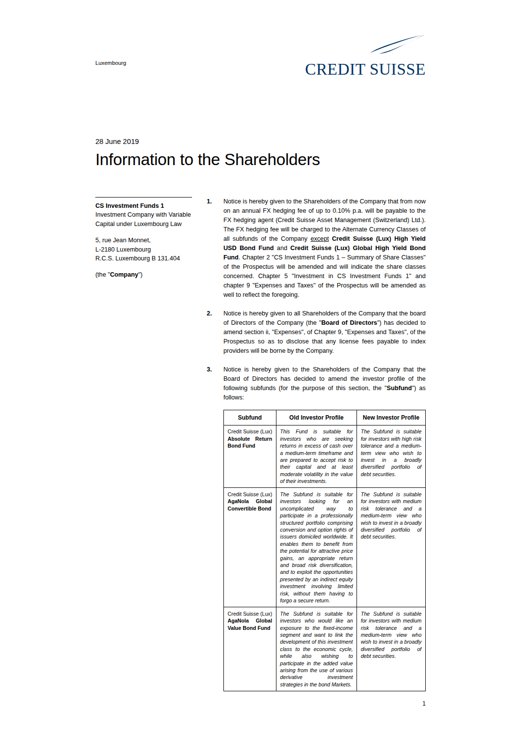Luxembourg
CREDIT SUISSE
28 June 2019
Information to the Shareholders
CS Investment Funds 1
Investment Company with Variable Capital under Luxembourg Law
5, rue Jean Monnet,
L-2180 Luxembourg
R.C.S. Luxembourg B 131.404
(the "Company")
Notice is hereby given to the Shareholders of the Company that from now on an annual FX hedging fee of up to 0.10% p.a. will be payable to the FX hedging agent (Credit Suisse Asset Management (Switzerland) Ltd.). The FX hedging fee will be charged to the Alternate Currency Classes of all subfunds of the Company except Credit Suisse (Lux) High Yield USD Bond Fund and Credit Suisse (Lux) Global High Yield Bond Fund. Chapter 2 "CS Investment Funds 1 – Summary of Share Classes" of the Prospectus will be amended and will indicate the share classes concerned. Chapter 5 "Investment in CS Investment Funds 1" and chapter 9 "Expenses and Taxes" of the Prospectus will be amended as well to reflect the foregoing.
Notice is hereby given to all Shareholders of the Company that the board of Directors of the Company (the "Board of Directors") has decided to amend section ii, "Expenses", of Chapter 9, "Expenses and Taxes", of the Prospectus so as to disclose that any license fees payable to index providers will be borne by the Company.
Notice is hereby given to the Shareholders of the Company that the Board of Directors has decided to amend the investor profile of the following subfunds (for the purpose of this section, the "Subfund") as follows:
| Subfund | Old Investor Profile | New Investor Profile |
| --- | --- | --- |
| Credit Suisse (Lux) Absolute Return Bond Fund | This Fund is suitable for investors who are seeking returns in excess of cash over a medium-term timeframe and are prepared to accept risk to their capital and at least moderate volatility in the value of their investments. | The Subfund is suitable for investors with high risk tolerance and a medium-term view who wish to invest in a broadly diversified portfolio of debt securities. |
| Credit Suisse (Lux) AgaNola Global Convertible Bond | The Subfund is suitable for investors looking for an uncomplicated way to participate in a professionally structured portfolio comprising conversion and option rights of issuers domiciled worldwide. It enables them to benefit from the potential for attractive price gains, an appropriate return and broad risk diversification, and to exploit the opportunities presented by an indirect equity investment involving limited risk, without them having to forgo a secure return. | The Subfund is suitable for investors with medium risk tolerance and a medium-term view who wish to invest in a broadly diversified portfolio of debt securities. |
| Credit Suisse (Lux) AgaNola Global Value Bond Fund | The Subfund is suitable for investors who would like an exposure to the fixed-income segment and want to link the development of this investment class to the economic cycle, while also wishing to participate in the added value arising from the use of various derivative investment strategies in the bond Markets. | The Subfund is suitable for investors with medium risk tolerance and a medium-term view who wish to invest in a broadly diversified portfolio of debt securities. |
1